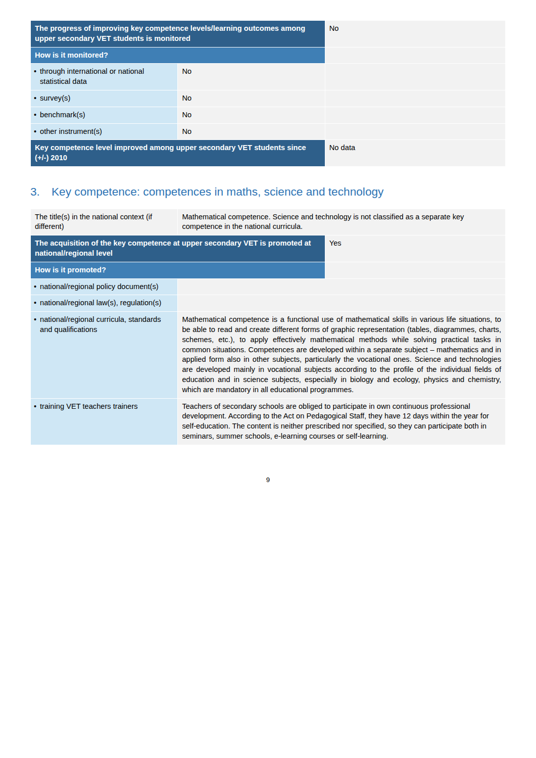| The progress of improving key competence levels/learning outcomes among upper secondary VET students is monitored | No |
| How is it monitored? | |
| through international or national statistical data | No | |
| survey(s) | No | |
| benchmark(s) | No | |
| other instrument(s) | No | |
| Key competence level improved among upper secondary VET students since (+/-) 2010 | No data |
3. Key competence: competences in maths, science and technology
| The title(s) in the national context (if different) | Mathematical competence. Science and technology is not classified as a separate key competence in the national curricula. |
| The acquisition of the key competence at upper secondary VET is promoted at national/regional level | Yes |
| How is it promoted? | |
| national/regional policy document(s) | |
| national/regional law(s), regulation(s) | |
| national/regional curricula, standards and qualifications | Mathematical competence is a functional use of mathematical skills in various life situations, to be able to read and create different forms of graphic representation (tables, diagrammes, charts, schemes, etc.), to apply effectively mathematical methods while solving practical tasks in common situations. Competences are developed within a separate subject – mathematics and in applied form also in other subjects, particularly the vocational ones. Science and technologies are developed mainly in vocational subjects according to the profile of the individual fields of education and in science subjects, especially in biology and ecology, physics and chemistry, which are mandatory in all educational programmes. |
| training VET teachers trainers | Teachers of secondary schools are obliged to participate in own continuous professional development. According to the Act on Pedagogical Staff, they have 12 days within the year for self-education. The content is neither prescribed nor specified, so they can participate both in seminars, summer schools, e-learning courses or self-learning. |
9